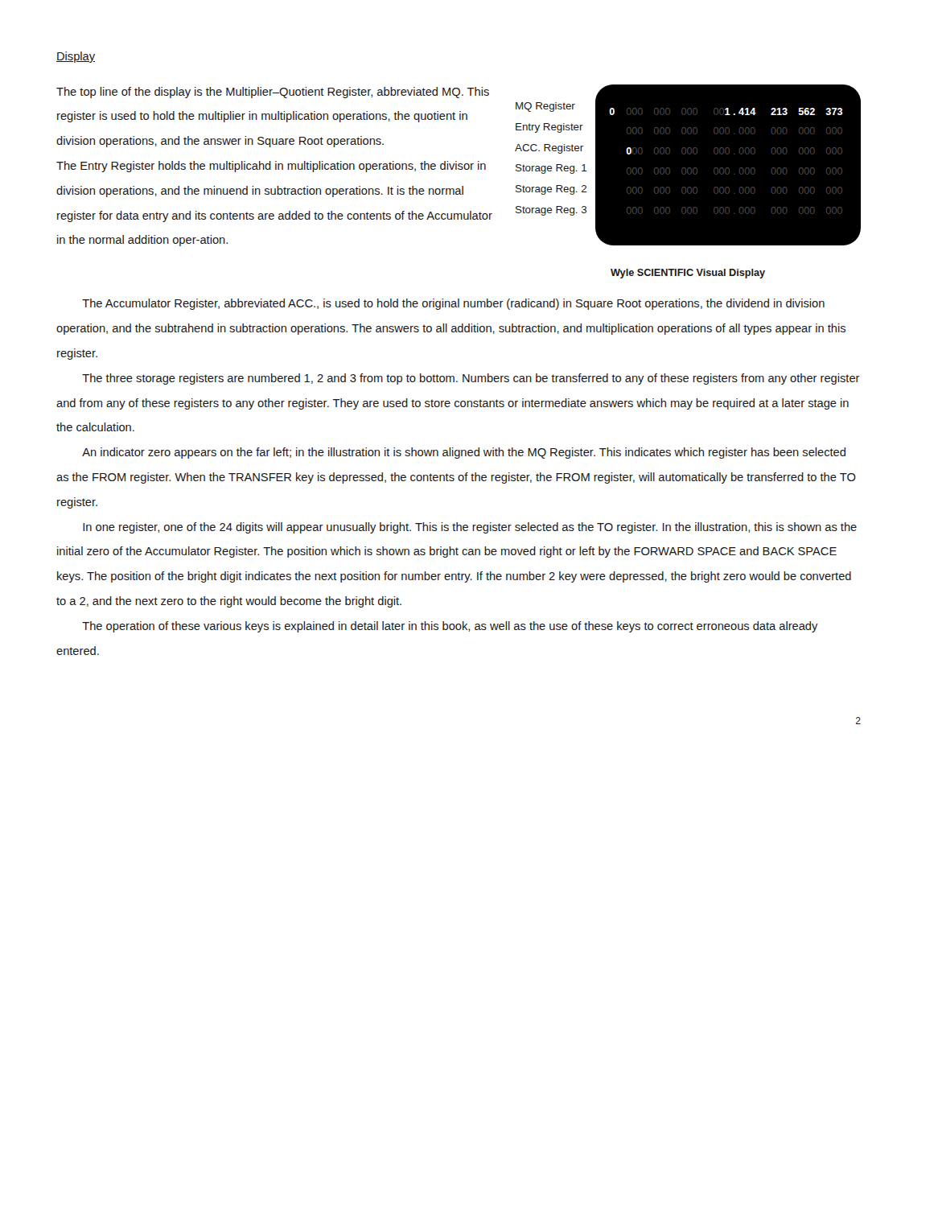Display
MQ Register
Entry Register
ACC. Register
Storage Reg. 1
Storage Reg. 2
Storage Reg. 3
| 0 | 000 | 000 | 000 | 00 1 . 414 | 213 | 562 | 373 |
| | 000 | 000 | 000 | 000 . 000 | 000 | 000 | 000 |
| | 0 00 | 000 | 000 | 000 . 000 | 000 | 000 | 000 |
| | 000 | 000 | 000 | 000 . 000 | 000 | 000 | 000 |
| | 000 | 000 | 000 | 000 . 000 | 000 | 000 | 000 |
| | 000 | 000 | 000 | 000 . 000 | 000 | 000 | 000 |
Wyle SCIENTIFIC Visual Display
The top line of the display is the Multiplier–Quotient Register, abbreviated MQ. This register is used to hold the multiplier in multiplication operations, the quotient in division operations, and the answer in Square Root operations.
The Entry Register holds the multiplicahd in multiplication operations, the divisor in division operations, and the minuend in subtraction operations. It is the normal register for data entry and its contents are added to the contents of the Accumulator in the normal addition oper‑ation.
The Accumulator Register, abbreviated ACC., is used to hold the original number (radicand) in Square Root operations, the dividend in division operation, and the subtrahend in subtraction operations. The answers to all addition, subtraction, and multiplication operations of all types appear in this register.
The three storage registers are numbered 1, 2 and 3 from top to bottom. Numbers can be transferred to any of these registers from any other register and from any of these registers to any other register. They are used to store constants or intermediate answers which may be required at a later stage in the calculation.
An indicator zero appears on the far left; in the illustration it is shown aligned with the MQ Register. This indicates which register has been selected as the FROM register. When the TRANSFER key is depressed, the contents of the register, the FROM register, will automatically be transferred to the TO register.
In one register, one of the 24 digits will appear unusually bright. This is the register selected as the TO register. In the illustration, this is shown as the initial zero of the Accumulator Register. The position which is shown as bright can be moved right or left by the FORWARD SPACE and BACK SPACE keys. The position of the bright digit indicates the next position for number entry. If the number 2 key were depressed, the bright zero would be converted to a 2, and the next zero to the right would become the bright digit.
The operation of these various keys is explained in detail later in this book, as well as the use of these keys to correct erroneous data already entered.
2